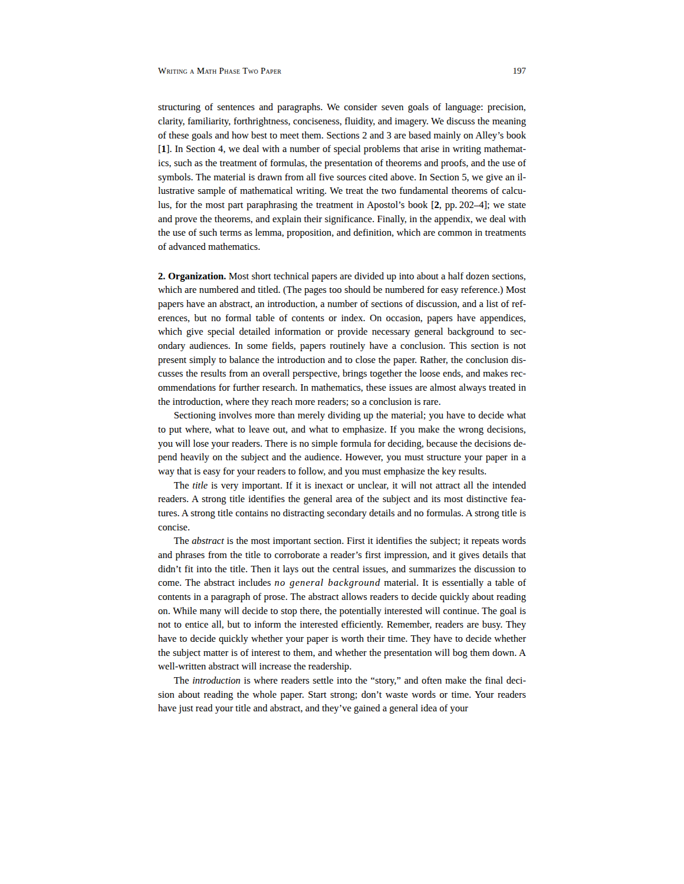Writing a Math Phase Two Paper 197
structuring of sentences and paragraphs. We consider seven goals of language: precision, clarity, familiarity, forthrightness, conciseness, fluidity, and imagery. We discuss the meaning of these goals and how best to meet them. Sections 2 and 3 are based mainly on Alley’s book [1]. In Section 4, we deal with a number of special problems that arise in writing mathematics, such as the treatment of formulas, the presentation of theorems and proofs, and the use of symbols. The material is drawn from all five sources cited above. In Section 5, we give an illustrative sample of mathematical writing. We treat the two fundamental theorems of calculus, for the most part paraphrasing the treatment in Apostol’s book [2, pp. 202–4]; we state and prove the theorems, and explain their significance. Finally, in the appendix, we deal with the use of such terms as lemma, proposition, and definition, which are common in treatments of advanced mathematics.
2. Organization. Most short technical papers are divided up into about a half dozen sections, which are numbered and titled. (The pages too should be numbered for easy reference.) Most papers have an abstract, an introduction, a number of sections of discussion, and a list of references, but no formal table of contents or index. On occasion, papers have appendices, which give special detailed information or provide necessary general background to secondary audiences. In some fields, papers routinely have a conclusion. This section is not present simply to balance the introduction and to close the paper. Rather, the conclusion discusses the results from an overall perspective, brings together the loose ends, and makes recommendations for further research. In mathematics, these issues are almost always treated in the introduction, where they reach more readers; so a conclusion is rare.
Sectioning involves more than merely dividing up the material; you have to decide what to put where, what to leave out, and what to emphasize. If you make the wrong decisions, you will lose your readers. There is no simple formula for deciding, because the decisions depend heavily on the subject and the audience. However, you must structure your paper in a way that is easy for your readers to follow, and you must emphasize the key results.
The title is very important. If it is inexact or unclear, it will not attract all the intended readers. A strong title identifies the general area of the subject and its most distinctive features. A strong title contains no distracting secondary details and no formulas. A strong title is concise.
The abstract is the most important section. First it identifies the subject; it repeats words and phrases from the title to corroborate a reader’s first impression, and it gives details that didn’t fit into the title. Then it lays out the central issues, and summarizes the discussion to come. The abstract includes no general background material. It is essentially a table of contents in a paragraph of prose. The abstract allows readers to decide quickly about reading on. While many will decide to stop there, the potentially interested will continue. The goal is not to entice all, but to inform the interested efficiently. Remember, readers are busy. They have to decide quickly whether your paper is worth their time. They have to decide whether the subject matter is of interest to them, and whether the presentation will bog them down. A well-written abstract will increase the readership.
The introduction is where readers settle into the “story,” and often make the final decision about reading the whole paper. Start strong; don’t waste words or time. Your readers have just read your title and abstract, and they’ve gained a general idea of your